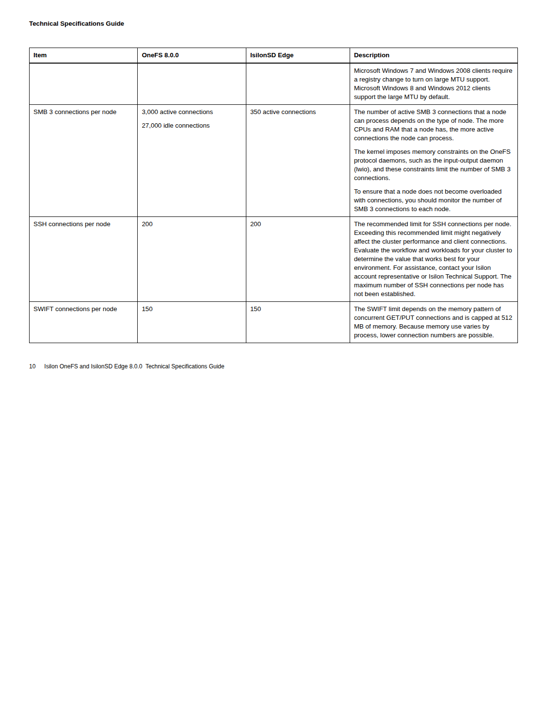Technical Specifications Guide
| Item | OneFS 8.0.0 | IsilonSD Edge | Description |
| --- | --- | --- | --- |
| | | | Microsoft Windows 7 and Windows 2008 clients require a registry change to turn on large MTU support. Microsoft Windows 8 and Windows 2012 clients support the large MTU by default. |
| SMB 3 connections per node | 3,000 active connections 27,000 idle connections | 350 active connections | The number of active SMB 3 connections that a node can process depends on the type of node. The more CPUs and RAM that a node has, the more active connections the node can process. The kernel imposes memory constraints on the OneFS protocol daemons, such as the input-output daemon (lwio), and these constraints limit the number of SMB 3 connections. To ensure that a node does not become overloaded with connections, you should monitor the number of SMB 3 connections to each node. |
| SSH connections per node | 200 | 200 | The recommended limit for SSH connections per node. Exceeding this recommended limit might negatively affect the cluster performance and client connections. Evaluate the workflow and workloads for your cluster to determine the value that works best for your environment. For assistance, contact your Isilon account representative or Isilon Technical Support. The maximum number of SSH connections per node has not been established. |
| SWIFT connections per node | 150 | 150 | The SWIFT limit depends on the memory pattern of concurrent GET/PUT connections and is capped at 512 MB of memory. Because memory use varies by process, lower connection numbers are possible. |
10 Isilon OneFS and IsilonSD Edge 8.0.0 Technical Specifications Guide